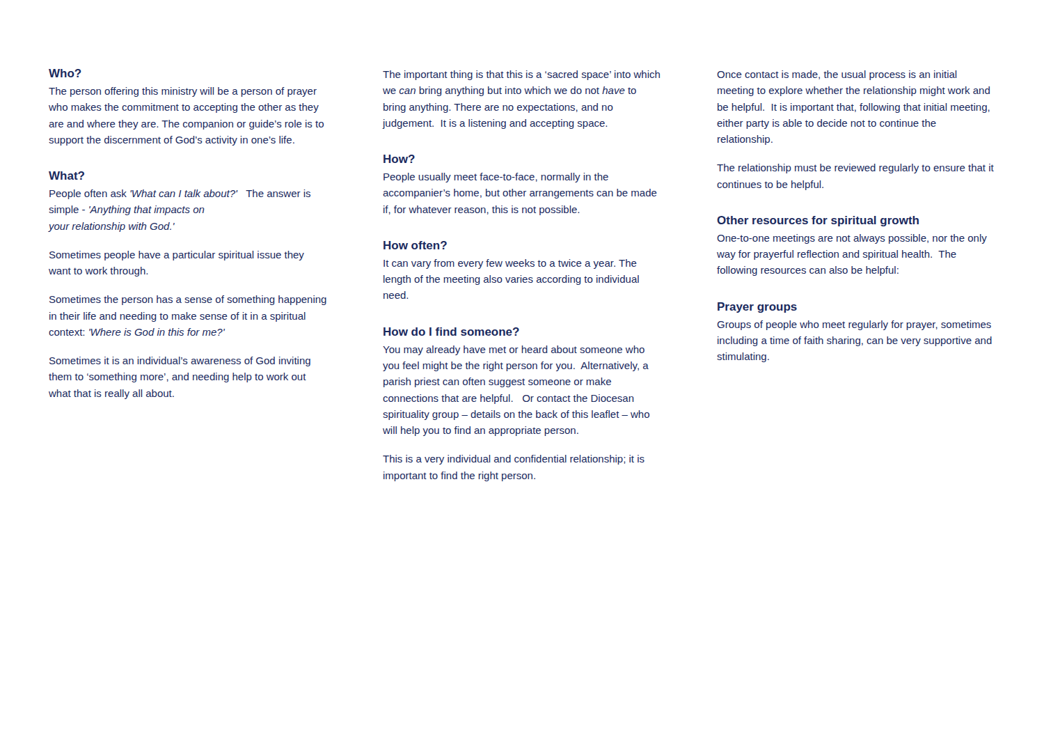Who?
The person offering this ministry will be a person of prayer who makes the commitment to accepting the other as they are and where they are. The companion or guide’s role is to support the discernment of God’s activity in one’s life.
What?
People often ask 'What can I talk about?' The answer is simple - 'Anything that impacts on
your relationship with God.'
Sometimes people have a particular spiritual issue they want to work through.
Sometimes the person has a sense of something happening in their life and needing to make sense of it in a spiritual context: 'Where is God in this for me?'
Sometimes it is an individual’s awareness of God inviting them to ‘something more’, and needing help to work out what that is really all about.
The important thing is that this is a ‘sacred space’ into which we can bring anything but into which we do not have to bring anything. There are no expectations, and no judgement. It is a listening and accepting space.
How?
People usually meet face-to-face, normally in the accompanier’s home, but other arrangements can be made if, for whatever reason, this is not possible.
How often?
It can vary from every few weeks to a twice a year. The length of the meeting also varies according to individual need.
How do I find someone?
You may already have met or heard about someone who you feel might be the right person for you. Alternatively, a parish priest can often suggest someone or make connections that are helpful. Or contact the Diocesan spirituality group – details on the back of this leaflet – who will help you to find an appropriate person.
This is a very individual and confidential relationship; it is important to find the right person.
Once contact is made, the usual process is an initial meeting to explore whether the relationship might work and be helpful. It is important that, following that initial meeting, either party is able to decide not to continue the relationship.
The relationship must be reviewed regularly to ensure that it continues to be helpful.
Other resources for spiritual growth
One-to-one meetings are not always possible, nor the only way for prayerful reflection and spiritual health. The following resources can also be helpful:
Prayer groups
Groups of people who meet regularly for prayer, sometimes including a time of faith sharing, can be very supportive and stimulating.